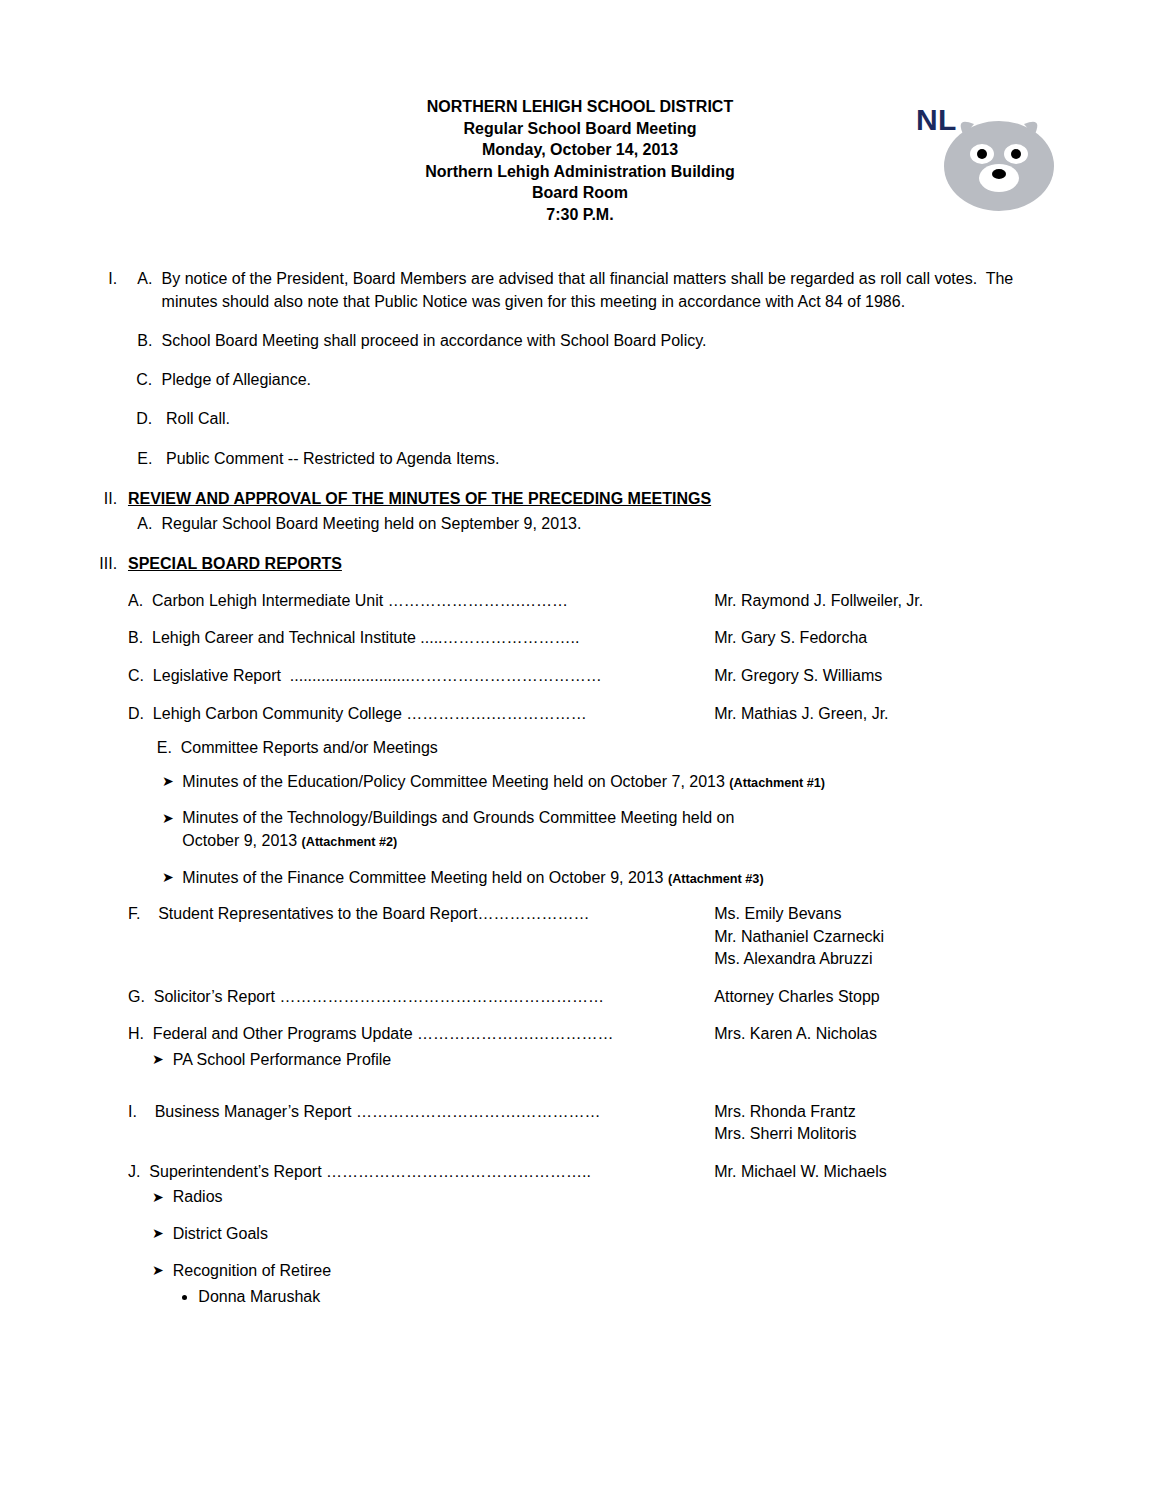NORTHERN LEHIGH SCHOOL DISTRICT
Regular School Board Meeting
Monday, October 14, 2013
Northern Lehigh Administration Building
Board Room
7:30 P.M.
By notice of the President, Board Members are advised that all financial matters shall be regarded as roll call votes. The minutes should also note that Public Notice was given for this meeting in accordance with Act 84 of 1986.
School Board Meeting shall proceed in accordance with School Board Policy.
Pledge of Allegiance.
Roll Call.
Public Comment -- Restricted to Agenda Items.
REVIEW AND APPROVAL OF THE MINUTES OF THE PRECEDING MEETINGS
Regular School Board Meeting held on September 9, 2013.
SPECIAL BOARD REPORTS
| A. Carbon Lehigh Intermediate Unit …………………….……… | Mr. Raymond J. Follweiler, Jr. |
| B. Lehigh Career and Technical Institute .....…………………….. | Mr. Gary S. Fedorcha |
| C. Legislative Report ...........................……………………………… | Mr. Gregory S. Williams |
| D. Lehigh Carbon Community College …………….……………… | Mr. Mathias J. Green, Jr. |
E. Committee Reports and/or Meetings
Minutes of the Education/Policy Committee Meeting held on October 7, 2013 (Attachment #1)
Minutes of the Technology/Buildings and Grounds Committee Meeting held on
October 9, 2013 (Attachment #2)
Minutes of the Finance Committee Meeting held on October 9, 2013 (Attachment #3)
| F. Student Representatives to the Board Report………………… | Ms. Emily Bevans Mr. Nathaniel Czarnecki Ms. Alexandra Abruzzi |
| G. Solicitor’s Report …………………………………….……………… | Attorney Charles Stopp |
| H. Federal and Other Programs Update ………………….…………… PA School Performance Profile | Mrs. Karen A. Nicholas |
| I. Business Manager’s Report ………………………….…………… | Mrs. Rhonda Frantz Mrs. Sherri Molitoris |
| J. Superintendent’s Report ………………………………………….. Radios District Goals Recognition of Retiree Donna Marushak | Mr. Michael W. Michaels |